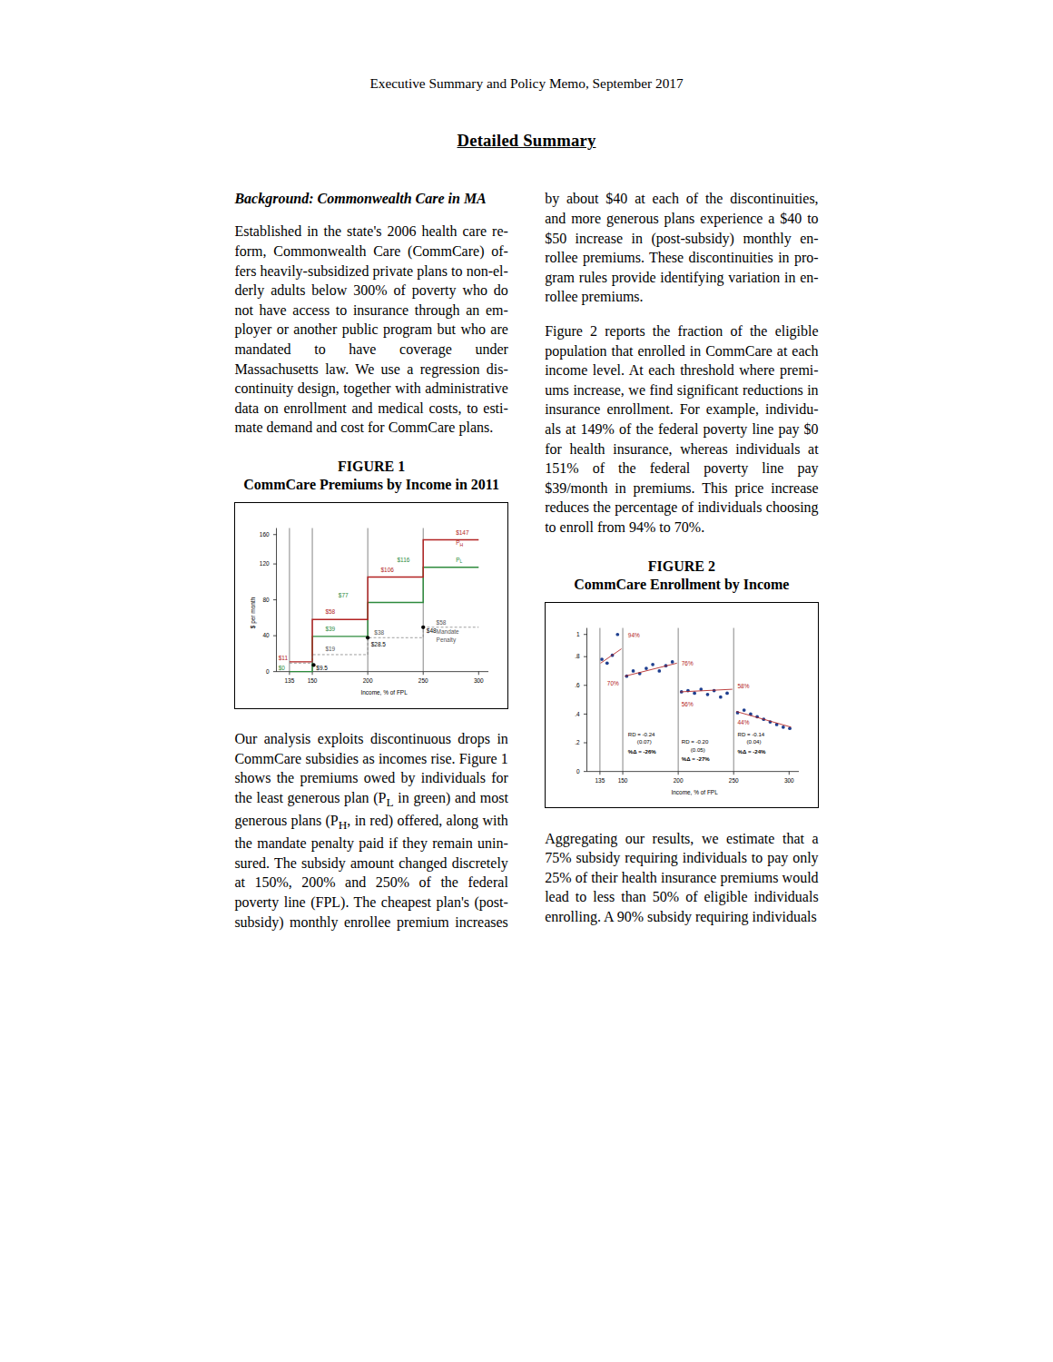Executive Summary and Policy Memo, September 2017
Detailed Summary
Background: Commonwealth Care in MA
Established in the state's 2006 health care reform, Commonwealth Care (CommCare) offers heavily-subsidized private plans to non-elderly adults below 300% of poverty who do not have access to insurance through an employer or another public program but who are mandated to have coverage under Massachusetts law. We use a regression discontinuity design, together with administrative data on enrollment and medical costs, to estimate demand and cost for CommCare plans.
FIGURE 1
CommCare Premiums by Income in 2011
0 40 80 120 160 $ per month 135 150 200 250 300 Income, % of FPL $147 PH $116 PL $106 $77 $58 $39 $58 Mandate Penalty $38 $48 $28.5 $19 $11 $0 $9.5
Our analysis exploits discontinuous drops in CommCare subsidies as incomes rise. Figure 1 shows the premiums owed by individuals for the least generous plan (PL in green) and most generous plans (PH, in red) offered, along with the mandate penalty paid if they remain uninsured. The subsidy amount changed discretely at 150%, 200% and 250% of the federal poverty line (FPL). The cheapest plan's (post-subsidy) monthly enrollee premium increases by about $40 at each of the discontinuities, and more generous plans experience a $40 to $50 increase in (post-subsidy) monthly enrollee premiums. These discontinuities in program rules provide identifying variation in enrollee premiums.
Figure 2 reports the fraction of the eligible population that enrolled in CommCare at each income level. At each threshold where premiums increase, we find significant reductions in insurance enrollment. For example, individuals at 149% of the federal poverty line pay $0 for health insurance, whereas individuals at 151% of the federal poverty line pay $39/month in premiums. This price increase reduces the percentage of individuals choosing to enroll from 94% to 70%.
FIGURE 2
CommCare Enrollment by Income
0 .2 .4 .6 .8 1 135 150 200 250 300 Income, % of FPL 94% 76% 70% 58% 56% 44% RD = -0.24 (0.07) %Δ = -26% RD = -0.20 (0.05) %Δ = -27% RD = -0.14 (0.04) %Δ = -24%
Aggregating our results, we estimate that a 75% subsidy requiring individuals to pay only 25% of their health insurance premiums would lead to less than 50% of eligible individuals enrolling. A 90% subsidy requiring individuals